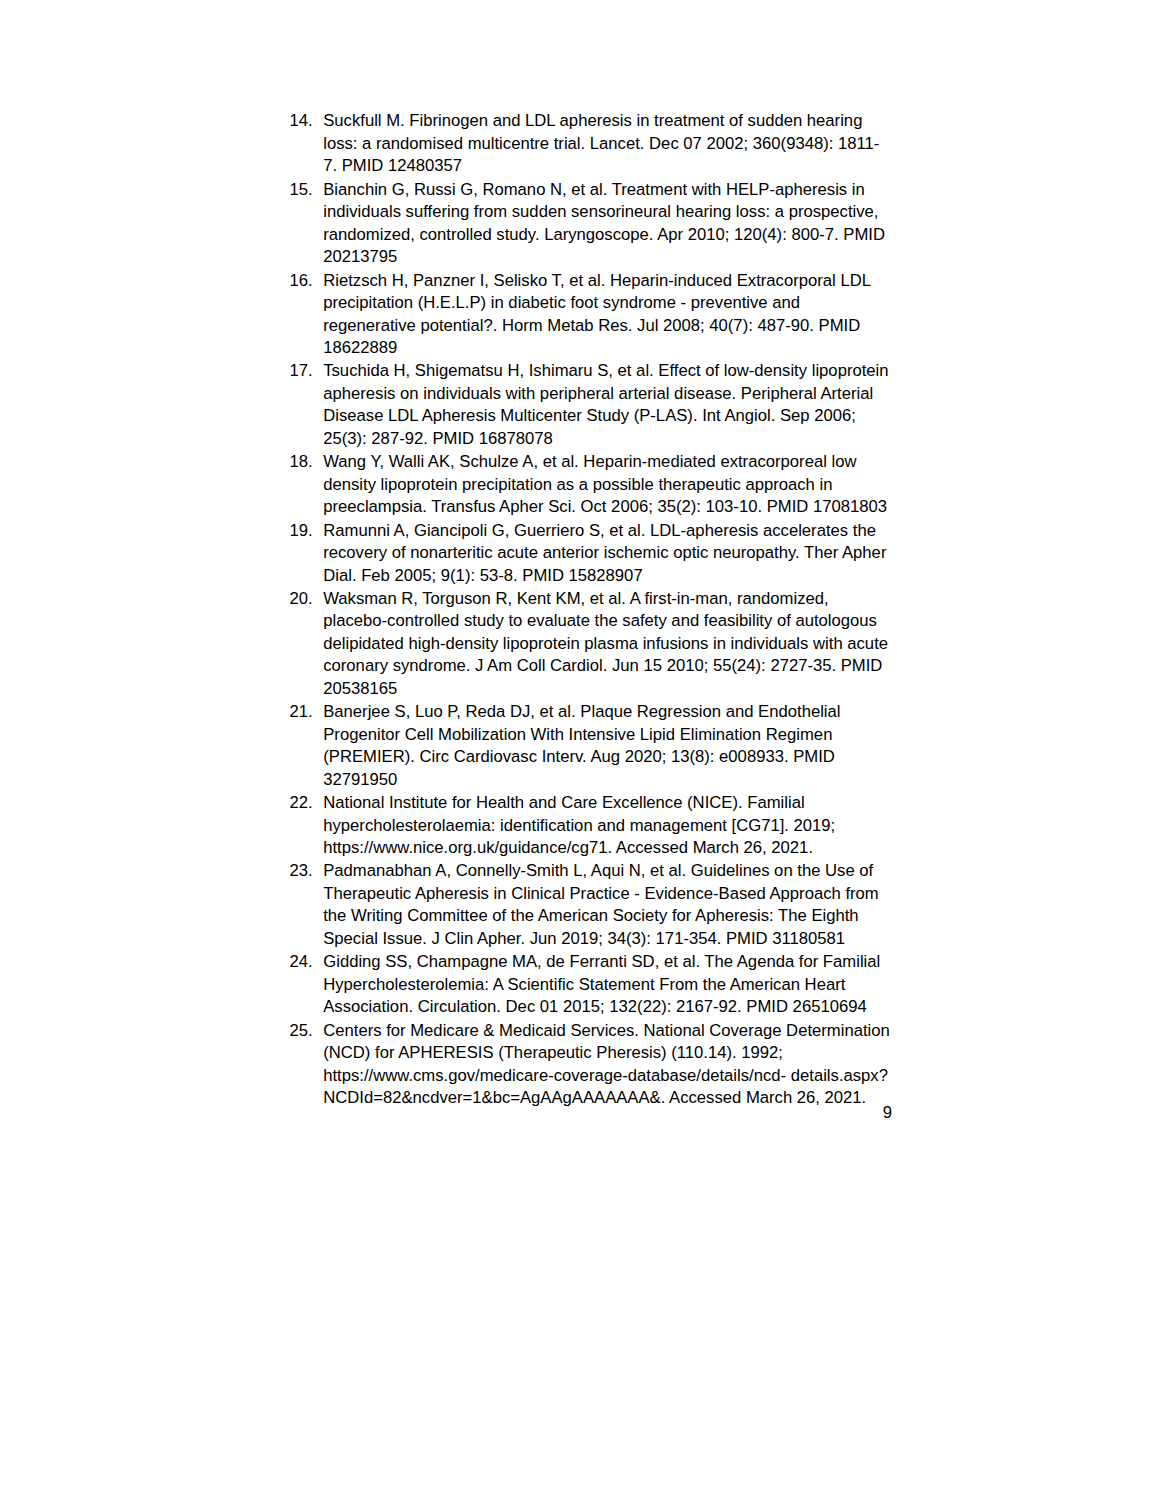Suckfull M. Fibrinogen and LDL apheresis in treatment of sudden hearing loss: a randomised multicentre trial. Lancet. Dec 07 2002; 360(9348): 1811-7. PMID 12480357
Bianchin G, Russi G, Romano N, et al. Treatment with HELP-apheresis in individuals suffering from sudden sensorineural hearing loss: a prospective, randomized, controlled study. Laryngoscope. Apr 2010; 120(4): 800-7. PMID 20213795
Rietzsch H, Panzner I, Selisko T, et al. Heparin-induced Extracorporal LDL precipitation (H.E.L.P) in diabetic foot syndrome - preventive and regenerative potential?. Horm Metab Res. Jul 2008; 40(7): 487-90. PMID 18622889
Tsuchida H, Shigematsu H, Ishimaru S, et al. Effect of low-density lipoprotein apheresis on individuals with peripheral arterial disease. Peripheral Arterial Disease LDL Apheresis Multicenter Study (P-LAS). Int Angiol. Sep 2006; 25(3): 287-92. PMID 16878078
Wang Y, Walli AK, Schulze A, et al. Heparin-mediated extracorporeal low density lipoprotein precipitation as a possible therapeutic approach in preeclampsia. Transfus Apher Sci. Oct 2006; 35(2): 103-10. PMID 17081803
Ramunni A, Giancipoli G, Guerriero S, et al. LDL-apheresis accelerates the recovery of nonarteritic acute anterior ischemic optic neuropathy. Ther Apher Dial. Feb 2005; 9(1): 53-8. PMID 15828907
Waksman R, Torguson R, Kent KM, et al. A first-in-man, randomized, placebo-controlled study to evaluate the safety and feasibility of autologous delipidated high-density lipoprotein plasma infusions in individuals with acute coronary syndrome. J Am Coll Cardiol. Jun 15 2010; 55(24): 2727-35. PMID 20538165
Banerjee S, Luo P, Reda DJ, et al. Plaque Regression and Endothelial Progenitor Cell Mobilization With Intensive Lipid Elimination Regimen (PREMIER). Circ Cardiovasc Interv. Aug 2020; 13(8): e008933. PMID 32791950
National Institute for Health and Care Excellence (NICE). Familial hypercholesterolaemia: identification and management [CG71]. 2019; https://www.nice.org.uk/guidance/cg71. Accessed March 26, 2021.
Padmanabhan A, Connelly-Smith L, Aqui N, et al. Guidelines on the Use of Therapeutic Apheresis in Clinical Practice - Evidence-Based Approach from the Writing Committee of the American Society for Apheresis: The Eighth Special Issue. J Clin Apher. Jun 2019; 34(3): 171-354. PMID 31180581
Gidding SS, Champagne MA, de Ferranti SD, et al. The Agenda for Familial Hypercholesterolemia: A Scientific Statement From the American Heart Association. Circulation. Dec 01 2015; 132(22): 2167-92. PMID 26510694
Centers for Medicare & Medicaid Services. National Coverage Determination (NCD) for APHERESIS (Therapeutic Pheresis) (110.14). 1992; https://www.cms.gov/medicare-coverage-database/details/ncd- details.aspx?NCDId=82&ncdver=1&bc=AgAAgAAAAAAA&. Accessed March 26, 2021.
9